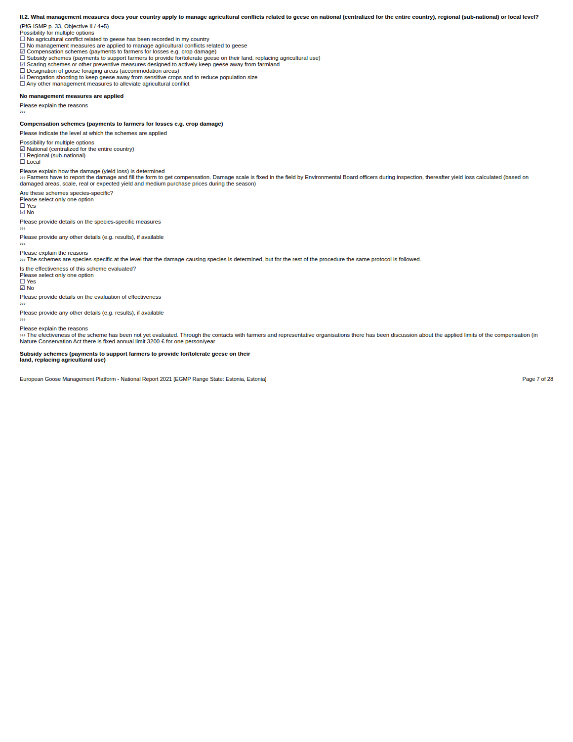II.2. What management measures does your country apply to manage agricultural conflicts related to geese on national (centralized for the entire country), regional (sub-national) or local level?
(PfG ISMP p. 33, Objective II / 4+5)
Possibility for multiple options
☐ No agricultural conflict related to geese has been recorded in my country
☐ No management measures are applied to manage agricultural conflicts related to geese
☑ Compensation schemes (payments to farmers for losses e.g. crop damage)
☐ Subsidy schemes (payments to support farmers to provide for/tolerate geese on their land, replacing agricultural use)
☑ Scaring schemes or other preventive measures designed to actively keep geese away from farmland
☐ Designation of goose foraging areas (accommodation areas)
☑ Derogation shooting to keep geese away from sensitive crops and to reduce population size
☐ Any other management measures to alleviate agricultural conflict
No management measures are applied
Please explain the reasons
›››
Compensation schemes (payments to farmers for losses e.g. crop damage)
Please indicate the level at which the schemes are applied
Possibility for multiple options
☑ National (centralized for the entire country)
☐ Regional (sub-national)
☐ Local
Please explain how the damage (yield loss) is determined
››› Farmers have to report the damage and fill the form to get compensation. Damage scale is fixed in the field by Environmental Board officers during inspection, thereafter yield loss calculated (based on damaged areas, scale, real or expected yield and medium purchase prices during the season)
Are these schemes species-specific?
Please select only one option
☐ Yes
☑ No
Please provide details on the species-specific measures
›››
Please provide any other details (e.g. results), if available
›››
Please explain the reasons
››› The schemes are species-specific at the level that the damage-causing species is determined, but for the rest of the procedure the same protocol is followed.
Is the effectiveness of this scheme evaluated?
Please select only one option
☐ Yes
☑ No
Please provide details on the evaluation of effectiveness
›››
Please provide any other details (e.g. results), if available
›››
Please explain the reasons
››› The efectiveness of the scheme has been not yet evaluated. Through the contacts with farmers and representative organisations there has been discussion about the applied limits of the compensation (in Nature Conservation Act there is fixed annual limit 3200 € for one person/year
Subsidy schemes (payments to support farmers to provide for/tolerate geese on their
land, replacing agricultural use)
European Goose Management Platform - National Report 2021 [EGMP Range State: Estonia, Estonia]
Page 7 of 28